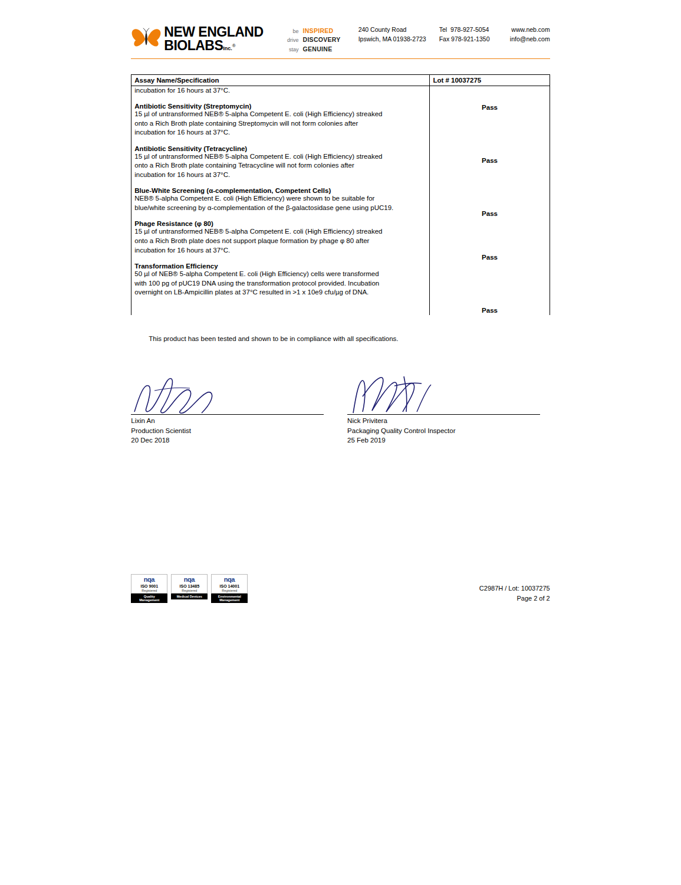NEW ENGLAND
BIOLABS Inc.®
be INSPIRED
drive DISCOVERY
stay GENUINE
240 County Road
Ipswich, MA 01938-2723
Tel 978-927-5054
Fax 978-921-1350
www.neb.com
info@neb.com
| Assay Name/Specification | Lot # 10037275 |
| --- | --- |
| incubation for 16 hours at 37°C. Antibiotic Sensitivity (Streptomycin) 15 µl of untransformed NEB® 5-alpha Competent E. coli (High Efficiency) streaked onto a Rich Broth plate containing Streptomycin will not form colonies after incubation for 16 hours at 37°C. Antibiotic Sensitivity (Tetracycline) 15 µl of untransformed NEB® 5-alpha Competent E. coli (High Efficiency) streaked onto a Rich Broth plate containing Tetracycline will not form colonies after incubation for 16 hours at 37°C. Blue-White Screening (α-complementation, Competent Cells) NEB® 5-alpha Competent E. coli (High Efficiency) were shown to be suitable for blue/white screening by α-complementation of the β-galactosidase gene using pUC19. Phage Resistance (φ 80) 15 µl of untransformed NEB® 5-alpha Competent E. coli (High Efficiency) streaked onto a Rich Broth plate does not support plaque formation by phage φ 80 after incubation for 16 hours at 37°C. Transformation Efficiency 50 µl of NEB® 5-alpha Competent E. coli (High Efficiency) cells were transformed with 100 pg of pUC19 DNA using the transformation protocol provided. Incubation overnight on LB-Ampicillin plates at 37°C resulted in >1 x 10e9 cfu/µg of DNA. | Pass Pass Pass Pass Pass |
This product has been tested and shown to be in compliance with all specifications.
Lixin An
Production Scientist
20 Dec 2018
Nick Privitera
Packaging Quality Control Inspector
25 Feb 2019
nqa.
ISO 9001
Registered
Quality
Management
nqa.
ISO 13485
Registered
Medical Devices
nqa.
ISO 14001
Registered
Environmental
Management
C2987H / Lot: 10037275
Page 2 of 2